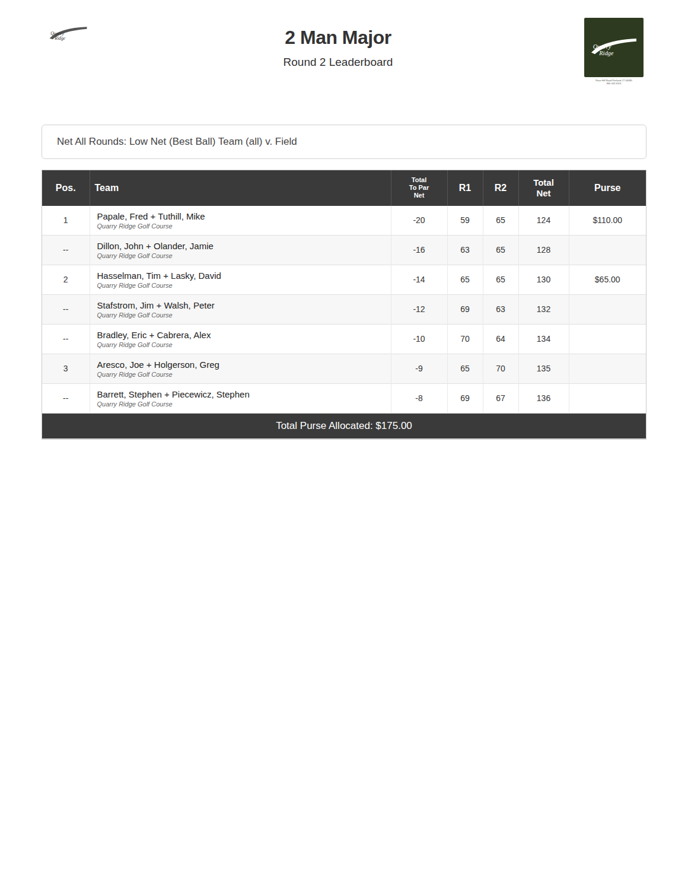Quarry Ridge
2 Man Major
Round 2 Leaderboard
Quarry Ridge
Rose Hill Road Portland CT 06480
860-342-6113
Net All Rounds: Low Net (Best Ball) Team (all) v. Field
| Pos. | Team | Total To Par Net | R1 | R2 | Total Net | Purse |
| --- | --- | --- | --- | --- | --- | --- |
| 1 | Papale, Fred + Tuthill, Mike Quarry Ridge Golf Course | -20 | 59 | 65 | 124 | $110.00 |
| -- | Dillon, John + Olander, Jamie Quarry Ridge Golf Course | -16 | 63 | 65 | 128 | |
| 2 | Hasselman, Tim + Lasky, David Quarry Ridge Golf Course | -14 | 65 | 65 | 130 | $65.00 |
| -- | Stafstrom, Jim + Walsh, Peter Quarry Ridge Golf Course | -12 | 69 | 63 | 132 | |
| -- | Bradley, Eric + Cabrera, Alex Quarry Ridge Golf Course | -10 | 70 | 64 | 134 | |
| 3 | Aresco, Joe + Holgerson, Greg Quarry Ridge Golf Course | -9 | 65 | 70 | 135 | |
| -- | Barrett, Stephen + Piecewicz, Stephen Quarry Ridge Golf Course | -8 | 69 | 67 | 136 | |
| Total Purse Allocated: $175.00 |